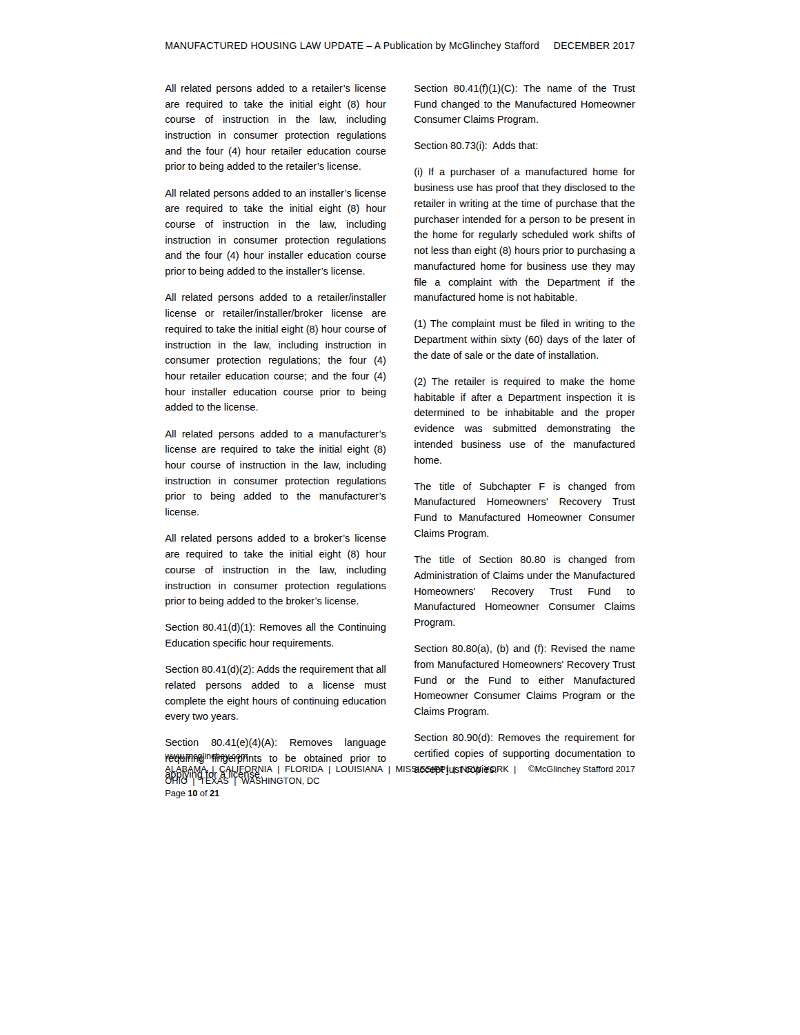MANUFACTURED HOUSING LAW UPDATE – A Publication by McGlinchey Stafford
DECEMBER 2017
All related persons added to a retailer’s license are required to take the initial eight (8) hour course of instruction in the law, including instruction in consumer protection regulations and the four (4) hour retailer education course prior to being added to the retailer’s license.
All related persons added to an installer’s license are required to take the initial eight (8) hour course of instruction in the law, including instruction in consumer protection regulations and the four (4) hour installer education course prior to being added to the installer’s license.
All related persons added to a retailer/installer license or retailer/installer/broker license are required to take the initial eight (8) hour course of instruction in the law, including instruction in consumer protection regulations; the four (4) hour retailer education course; and the four (4) hour installer education course prior to being added to the license.
All related persons added to a manufacturer’s license are required to take the initial eight (8) hour course of instruction in the law, including instruction in consumer protection regulations prior to being added to the manufacturer’s license.
All related persons added to a broker’s license are required to take the initial eight (8) hour course of instruction in the law, including instruction in consumer protection regulations prior to being added to the broker’s license.
Section 80.41(d)(1): Removes all the Continuing Education specific hour requirements.
Section 80.41(d)(2): Adds the requirement that all related persons added to a license must complete the eight hours of continuing education every two years.
Section 80.41(e)(4)(A): Removes language requiring fingerprints to be obtained prior to applying for a license.
Section 80.41(f)(1)(C): The name of the Trust Fund changed to the Manufactured Homeowner Consumer Claims Program.
Section 80.73(i): Adds that:
(i) If a purchaser of a manufactured home for business use has proof that they disclosed to the retailer in writing at the time of purchase that the purchaser intended for a person to be present in the home for regularly scheduled work shifts of not less than eight (8) hours prior to purchasing a manufactured home for business use they may file a complaint with the Department if the manufactured home is not habitable.
(1) The complaint must be filed in writing to the Department within sixty (60) days of the later of the date of sale or the date of installation.
(2) The retailer is required to make the home habitable if after a Department inspection it is determined to be inhabitable and the proper evidence was submitted demonstrating the intended business use of the manufactured home.
The title of Subchapter F is changed from Manufactured Homeowners' Recovery Trust Fund to Manufactured Homeowner Consumer Claims Program.
The title of Section 80.80 is changed from Administration of Claims under the Manufactured Homeowners' Recovery Trust Fund to Manufactured Homeowner Consumer Claims Program.
Section 80.80(a), (b) and (f): Revised the name from Manufactured Homeowners' Recovery Trust Fund or the Fund to either Manufactured Homeowner Consumer Claims Program or the Claims Program.
Section 80.90(d): Removes the requirement for certified copies of supporting documentation to accept just copies.
www.mcglinchey.com
ALABAMA | CALIFORNIA | FLORIDA | LOUISIANA | MISSISSIPPI | NEW YORK | OHIO | TEXAS | WASHINGTON, DC
©McGlinchey Stafford 2017
Page 10 of 21